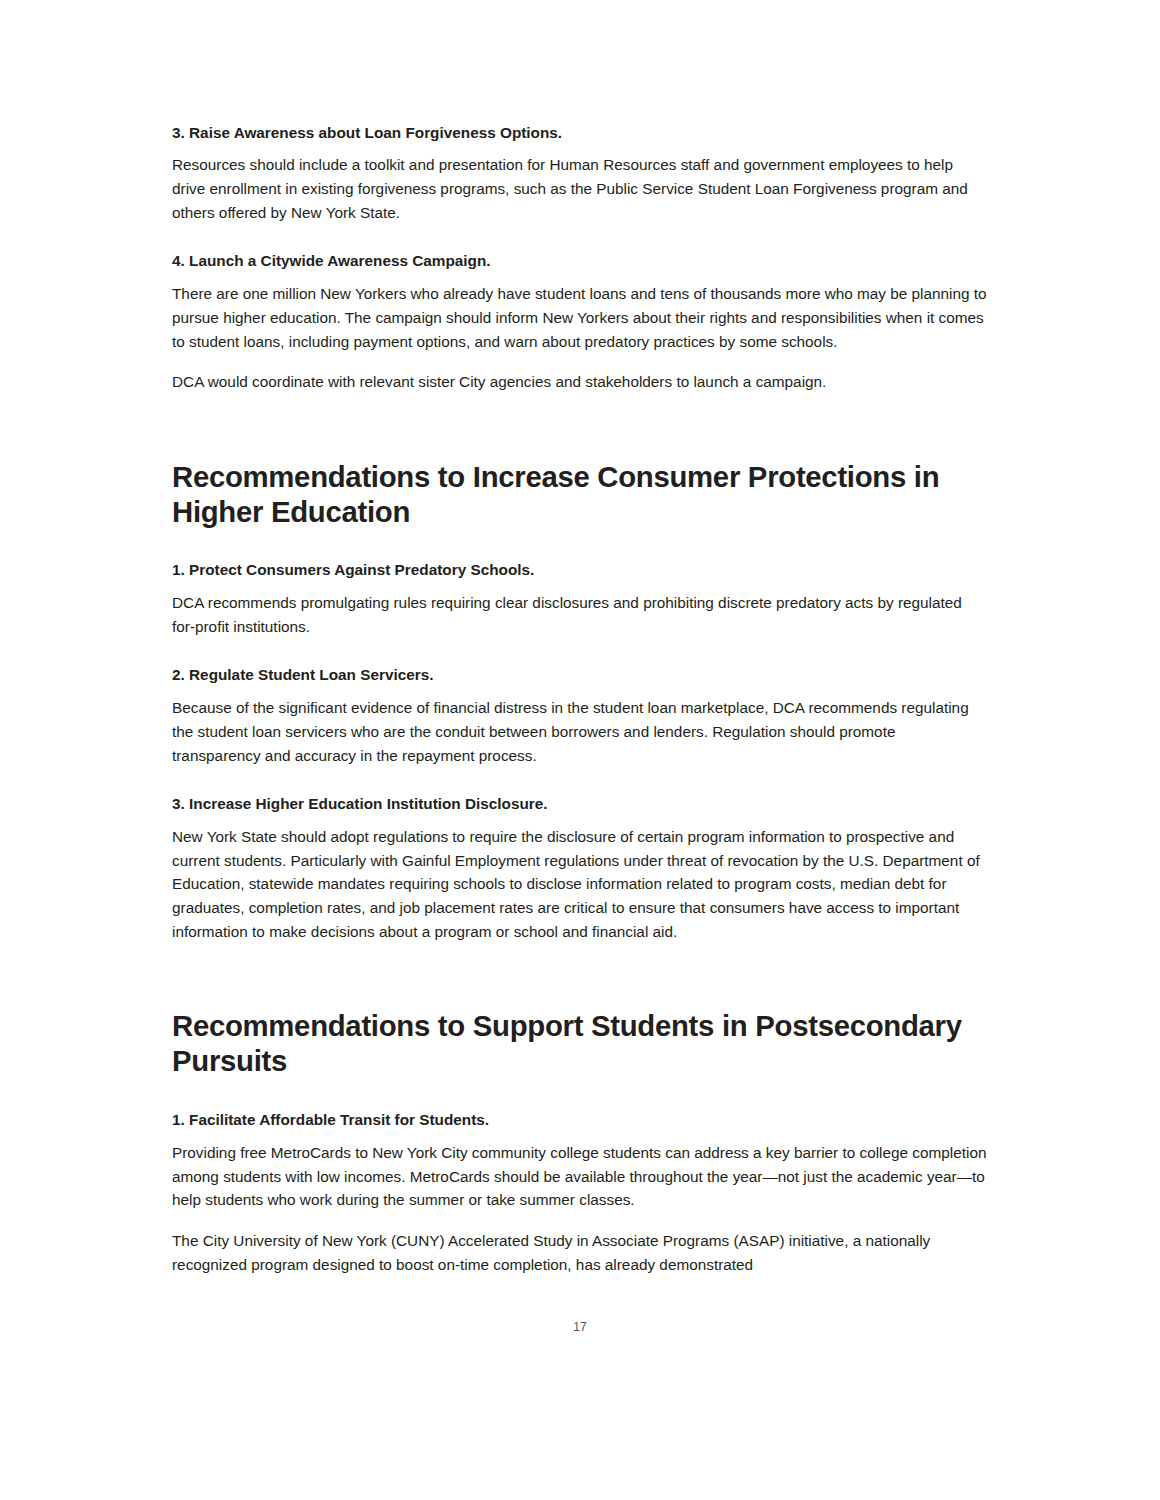3. Raise Awareness about Loan Forgiveness Options.
Resources should include a toolkit and presentation for Human Resources staff and government employees to help drive enrollment in existing forgiveness programs, such as the Public Service Student Loan Forgiveness program and others offered by New York State.
4. Launch a Citywide Awareness Campaign.
There are one million New Yorkers who already have student loans and tens of thousands more who may be planning to pursue higher education. The campaign should inform New Yorkers about their rights and responsibilities when it comes to student loans, including payment options, and warn about predatory practices by some schools.
DCA would coordinate with relevant sister City agencies and stakeholders to launch a campaign.
Recommendations to Increase Consumer Protections in Higher Education
1. Protect Consumers Against Predatory Schools.
DCA recommends promulgating rules requiring clear disclosures and prohibiting discrete predatory acts by regulated for-profit institutions.
2. Regulate Student Loan Servicers.
Because of the significant evidence of financial distress in the student loan marketplace, DCA recommends regulating the student loan servicers who are the conduit between borrowers and lenders. Regulation should promote transparency and accuracy in the repayment process.
3. Increase Higher Education Institution Disclosure.
New York State should adopt regulations to require the disclosure of certain program information to prospective and current students. Particularly with Gainful Employment regulations under threat of revocation by the U.S. Department of Education, statewide mandates requiring schools to disclose information related to program costs, median debt for graduates, completion rates, and job placement rates are critical to ensure that consumers have access to important information to make decisions about a program or school and financial aid.
Recommendations to Support Students in Postsecondary Pursuits
1. Facilitate Affordable Transit for Students.
Providing free MetroCards to New York City community college students can address a key barrier to college completion among students with low incomes. MetroCards should be available throughout the year—not just the academic year—to help students who work during the summer or take summer classes.
The City University of New York (CUNY) Accelerated Study in Associate Programs (ASAP) initiative, a nationally recognized program designed to boost on-time completion, has already demonstrated
17